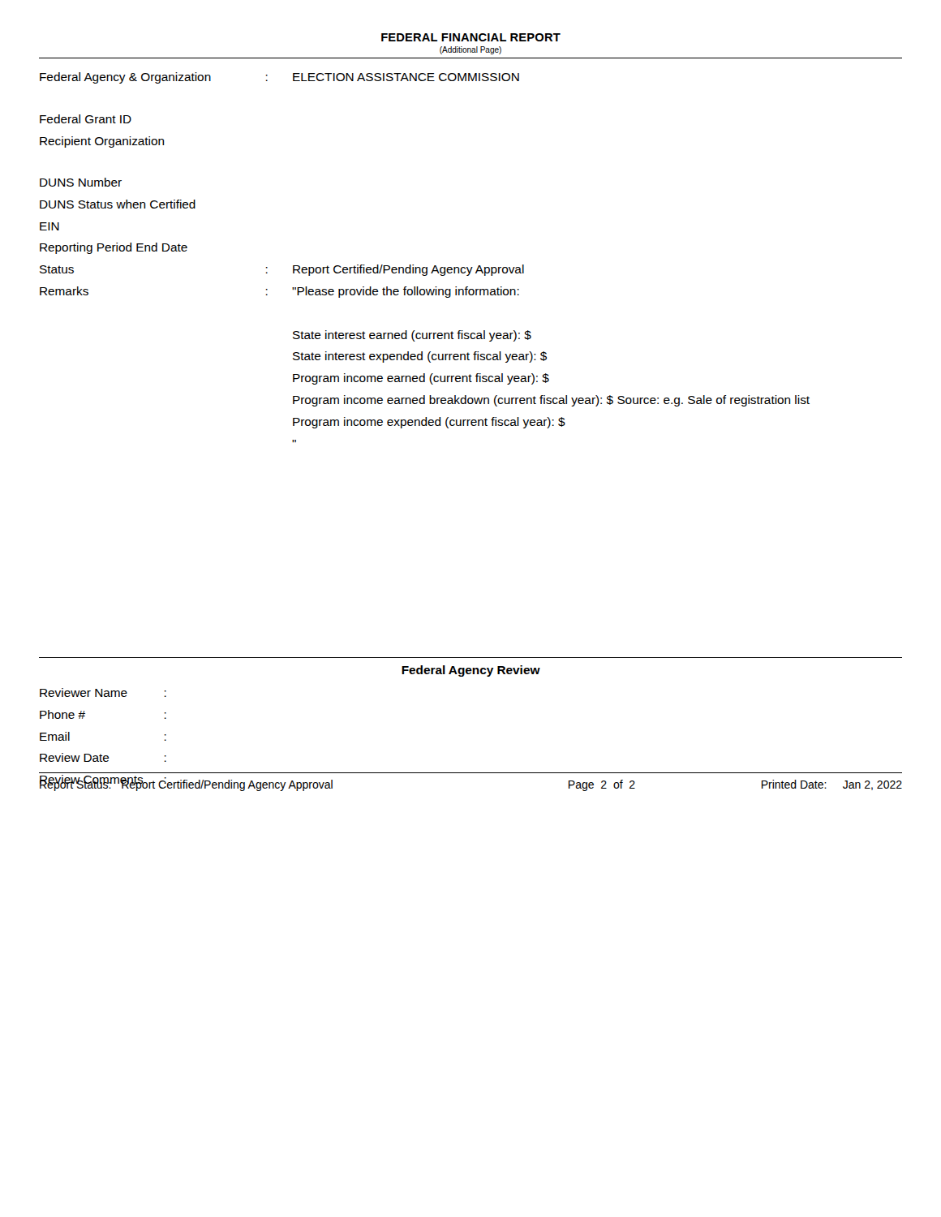FEDERAL FINANCIAL REPORT
(Additional Page)
| Federal Agency & Organization | : | ELECTION ASSISTANCE COMMISSION |
| Federal Grant ID | | |
| Recipient Organization | | |
| DUNS Number | | |
| DUNS Status when Certified | | |
| EIN | | |
| Reporting Period End Date | | |
| Status | : | Report Certified/Pending Agency Approval |
| Remarks | : | "Please provide the following information: State interest earned (current fiscal year): $ State interest expended (current fiscal year): $ Program income earned (current fiscal year): $ Program income earned breakdown (current fiscal year): $ Source: e.g. Sale of registration list Program income expended (current fiscal year): $ " |
Federal Agency Review
| Reviewer Name | : | |
| Phone # | : | |
| Email | : | |
| Review Date | : | |
| Review Comments | : | |
| Report Status: Report Certified/Pending Agency Approval | Page 2 of 2 | Printed Date: Jan 2, 2022 |